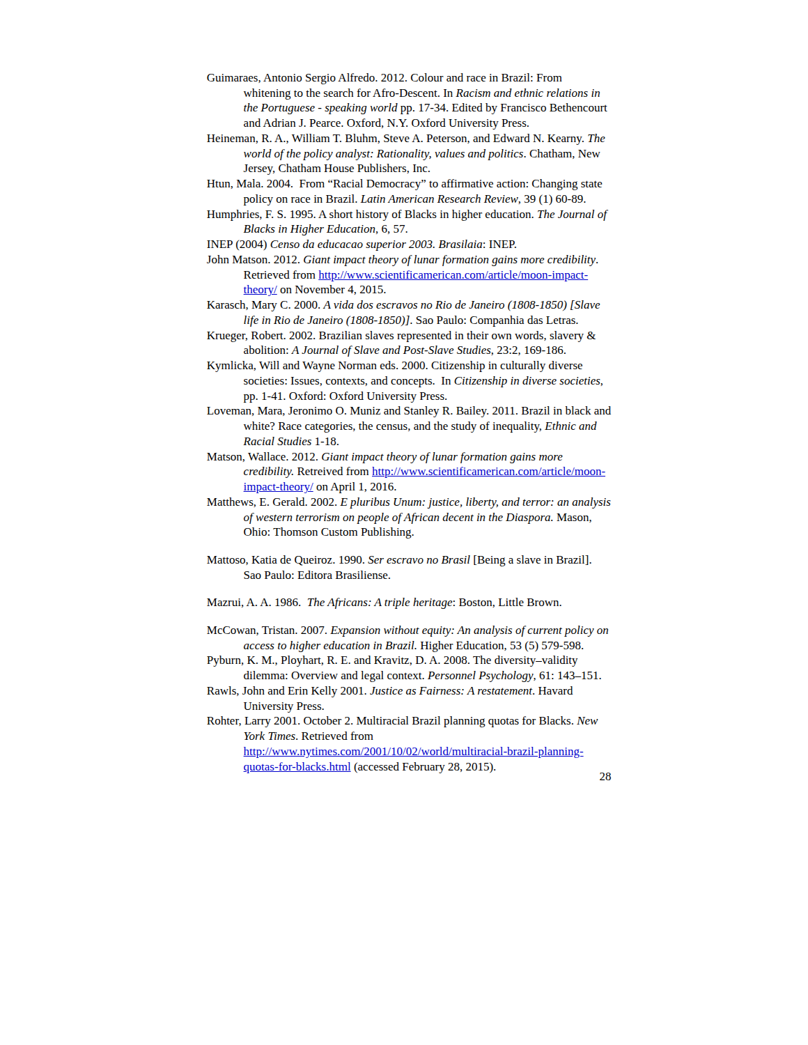Guimaraes, Antonio Sergio Alfredo. 2012. Colour and race in Brazil: From whitening to the search for Afro-Descent. In Racism and ethnic relations in the Portuguese - speaking world pp. 17-34. Edited by Francisco Bethencourt and Adrian J. Pearce. Oxford, N.Y. Oxford University Press.
Heineman, R. A., William T. Bluhm, Steve A. Peterson, and Edward N. Kearny. The world of the policy analyst: Rationality, values and politics. Chatham, New Jersey, Chatham House Publishers, Inc.
Htun, Mala. 2004. From “Racial Democracy” to affirmative action: Changing state policy on race in Brazil. Latin American Research Review, 39 (1) 60-89.
Humphries, F. S. 1995. A short history of Blacks in higher education. The Journal of Blacks in Higher Education, 6, 57.
INEP (2004) Censo da educacao superior 2003. Brasilaia: INEP.
John Matson. 2012. Giant impact theory of lunar formation gains more credibility. Retrieved from http://www.scientificamerican.com/article/moon-impact-theory/ on November 4, 2015.
Karasch, Mary C. 2000. A vida dos escravos no Rio de Janeiro (1808-1850) [Slave life in Rio de Janeiro (1808-1850)]. Sao Paulo: Companhia das Letras.
Krueger, Robert. 2002. Brazilian slaves represented in their own words, slavery & abolition: A Journal of Slave and Post-Slave Studies, 23:2, 169-186.
Kymlicka, Will and Wayne Norman eds. 2000. Citizenship in culturally diverse societies: Issues, contexts, and concepts. In Citizenship in diverse societies, pp. 1-41. Oxford: Oxford University Press.
Loveman, Mara, Jeronimo O. Muniz and Stanley R. Bailey. 2011. Brazil in black and white? Race categories, the census, and the study of inequality, Ethnic and Racial Studies 1-18.
Matson, Wallace. 2012. Giant impact theory of lunar formation gains more credibility. Retreived from http://www.scientificamerican.com/article/moon-impact-theory/ on April 1, 2016.
Matthews, E. Gerald. 2002. E pluribus Unum: justice, liberty, and terror: an analysis of western terrorism on people of African decent in the Diaspora. Mason, Ohio: Thomson Custom Publishing.
Mattoso, Katia de Queiroz. 1990. Ser escravo no Brasil [Being a slave in Brazil]. Sao Paulo: Editora Brasiliense.
Mazrui, A. A. 1986. The Africans: A triple heritage: Boston, Little Brown.
McCowan, Tristan. 2007. Expansion without equity: An analysis of current policy on access to higher education in Brazil. Higher Education, 53 (5) 579-598.
Pyburn, K. M., Ployhart, R. E. and Kravitz, D. A. 2008. The diversity–validity dilemma: Overview and legal context. Personnel Psychology, 61: 143–151.
Rawls, John and Erin Kelly 2001. Justice as Fairness: A restatement. Havard University Press.
Rohter, Larry 2001. October 2. Multiracial Brazil planning quotas for Blacks. New York Times. Retrieved from http://www.nytimes.com/2001/10/02/world/multiracial-brazil-planning-quotas-for-blacks.html (accessed February 28, 2015).
28